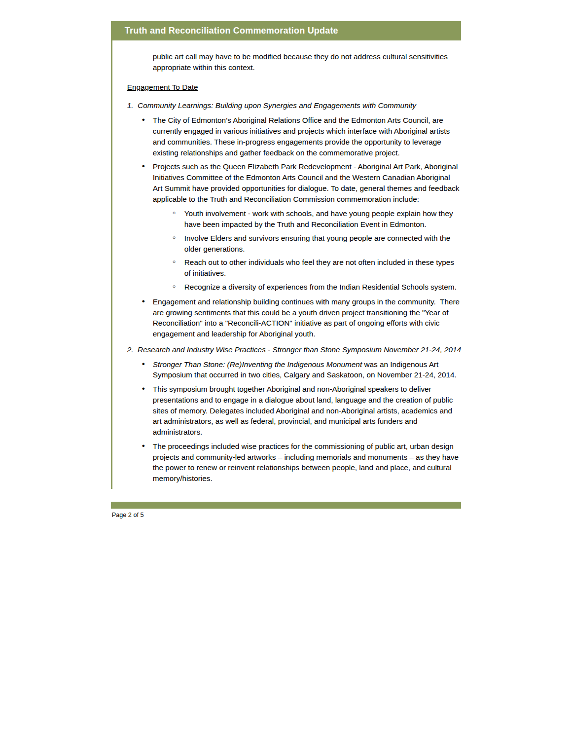Truth and Reconciliation Commemoration Update
public art call may have to be modified because they do not address cultural sensitivities appropriate within this context.
Engagement To Date
1. Community Learnings: Building upon Synergies and Engagements with Community
The City of Edmonton’s Aboriginal Relations Office and the Edmonton Arts Council, are currently engaged in various initiatives and projects which interface with Aboriginal artists and communities. These in-progress engagements provide the opportunity to leverage existing relationships and gather feedback on the commemorative project.
Projects such as the Queen Elizabeth Park Redevelopment - Aboriginal Art Park, Aboriginal Initiatives Committee of the Edmonton Arts Council and the Western Canadian Aboriginal Art Summit have provided opportunities for dialogue. To date, general themes and feedback applicable to the Truth and Reconciliation Commission commemoration include:
Youth involvement - work with schools, and have young people explain how they have been impacted by the Truth and Reconciliation Event in Edmonton.
Involve Elders and survivors ensuring that young people are connected with the older generations.
Reach out to other individuals who feel they are not often included in these types of initiatives.
Recognize a diversity of experiences from the Indian Residential Schools system.
Engagement and relationship building continues with many groups in the community. There are growing sentiments that this could be a youth driven project transitioning the "Year of Reconciliation" into a "Reconcili-ACTION" initiative as part of ongoing efforts with civic engagement and leadership for Aboriginal youth.
2. Research and Industry Wise Practices - Stronger than Stone Symposium November 21-24, 2014
Stronger Than Stone: (Re)Inventing the Indigenous Monument was an Indigenous Art Symposium that occurred in two cities, Calgary and Saskatoon, on November 21-24, 2014.
This symposium brought together Aboriginal and non-Aboriginal speakers to deliver presentations and to engage in a dialogue about land, language and the creation of public sites of memory. Delegates included Aboriginal and non-Aboriginal artists, academics and art administrators, as well as federal, provincial, and municipal arts funders and administrators.
The proceedings included wise practices for the commissioning of public art, urban design projects and community-led artworks – including memorials and monuments – as they have the power to renew or reinvent relationships between people, land and place, and cultural memory/histories.
Page 2 of 5